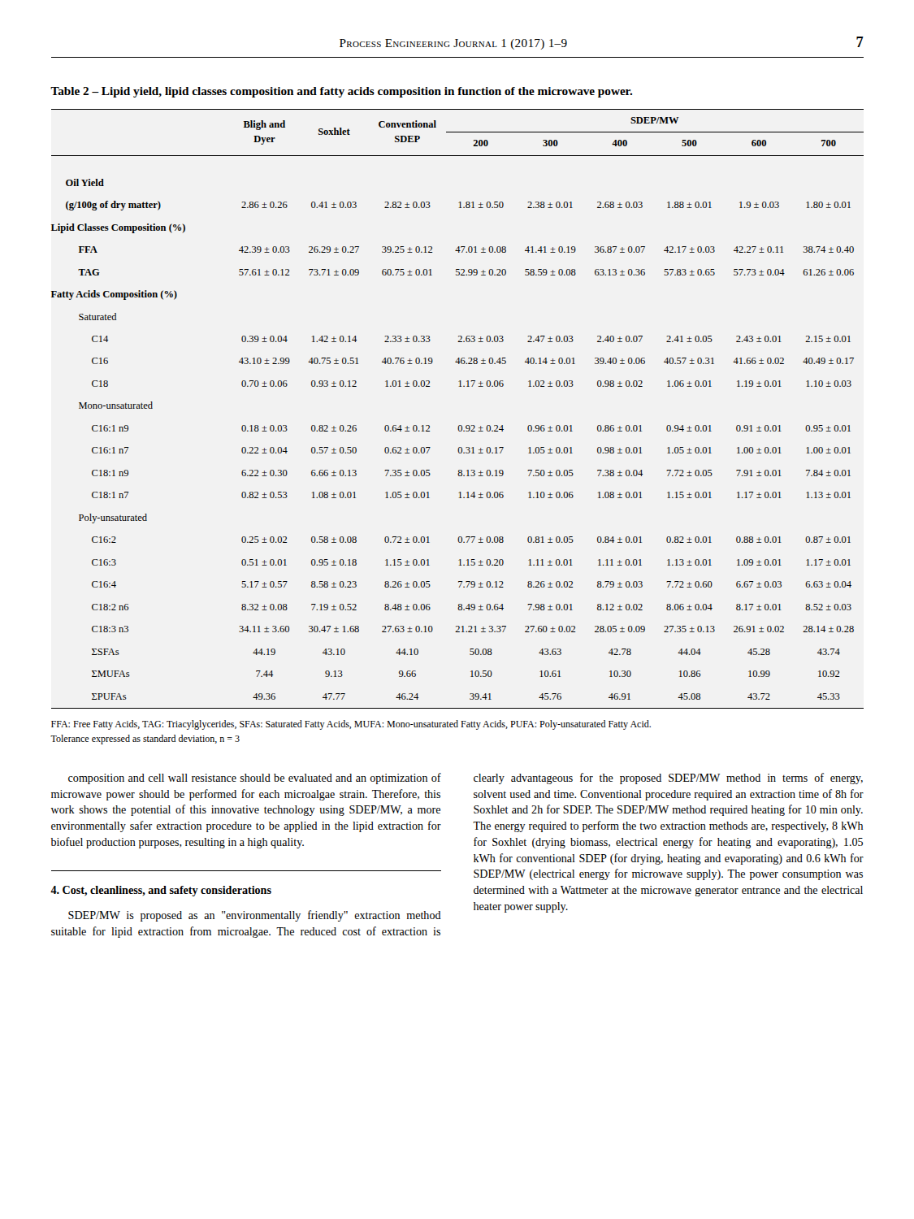Process Engineering Journal 1 (2017) 1–9
7
Table 2 – Lipid yield, lipid classes composition and fatty acids composition in function of the microwave power.
| | Bligh and Dyer | Soxhlet | Conventional SDEP | SDEP/MW |
| --- | --- | --- | --- | --- |
| 200 | 300 | 400 | 500 | 600 | 700 |
| Oil Yield | | | | | | | | | |
| (g/100g of dry matter) | 2.86 ± 0.26 | 0.41 ± 0.03 | 2.82 ± 0.03 | 1.81 ± 0.50 | 2.38 ± 0.01 | 2.68 ± 0.03 | 1.88 ± 0.01 | 1.9 ± 0.03 | 1.80 ± 0.01 |
| Lipid Classes Composition (%) | | | | | | | | | |
| FFA | 42.39 ± 0.03 | 26.29 ± 0.27 | 39.25 ± 0.12 | 47.01 ± 0.08 | 41.41 ± 0.19 | 36.87 ± 0.07 | 42.17 ± 0.03 | 42.27 ± 0.11 | 38.74 ± 0.40 |
| TAG | 57.61 ± 0.12 | 73.71 ± 0.09 | 60.75 ± 0.01 | 52.99 ± 0.20 | 58.59 ± 0.08 | 63.13 ± 0.36 | 57.83 ± 0.65 | 57.73 ± 0.04 | 61.26 ± 0.06 |
| Fatty Acids Composition (%) | | | | | | | | | |
| Saturated | | | | | | | | | |
| C14 | 0.39 ± 0.04 | 1.42 ± 0.14 | 2.33 ± 0.33 | 2.63 ± 0.03 | 2.47 ± 0.03 | 2.40 ± 0.07 | 2.41 ± 0.05 | 2.43 ± 0.01 | 2.15 ± 0.01 |
| C16 | 43.10 ± 2.99 | 40.75 ± 0.51 | 40.76 ± 0.19 | 46.28 ± 0.45 | 40.14 ± 0.01 | 39.40 ± 0.06 | 40.57 ± 0.31 | 41.66 ± 0.02 | 40.49 ± 0.17 |
| C18 | 0.70 ± 0.06 | 0.93 ± 0.12 | 1.01 ± 0.02 | 1.17 ± 0.06 | 1.02 ± 0.03 | 0.98 ± 0.02 | 1.06 ± 0.01 | 1.19 ± 0.01 | 1.10 ± 0.03 |
| Mono-unsaturated | | | | | | | | | |
| C16:1 n9 | 0.18 ± 0.03 | 0.82 ± 0.26 | 0.64 ± 0.12 | 0.92 ± 0.24 | 0.96 ± 0.01 | 0.86 ± 0.01 | 0.94 ± 0.01 | 0.91 ± 0.01 | 0.95 ± 0.01 |
| C16:1 n7 | 0.22 ± 0.04 | 0.57 ± 0.50 | 0.62 ± 0.07 | 0.31 ± 0.17 | 1.05 ± 0.01 | 0.98 ± 0.01 | 1.05 ± 0.01 | 1.00 ± 0.01 | 1.00 ± 0.01 |
| C18:1 n9 | 6.22 ± 0.30 | 6.66 ± 0.13 | 7.35 ± 0.05 | 8.13 ± 0.19 | 7.50 ± 0.05 | 7.38 ± 0.04 | 7.72 ± 0.05 | 7.91 ± 0.01 | 7.84 ± 0.01 |
| C18:1 n7 | 0.82 ± 0.53 | 1.08 ± 0.01 | 1.05 ± 0.01 | 1.14 ± 0.06 | 1.10 ± 0.06 | 1.08 ± 0.01 | 1.15 ± 0.01 | 1.17 ± 0.01 | 1.13 ± 0.01 |
| Poly-unsaturated | | | | | | | | | |
| C16:2 | 0.25 ± 0.02 | 0.58 ± 0.08 | 0.72 ± 0.01 | 0.77 ± 0.08 | 0.81 ± 0.05 | 0.84 ± 0.01 | 0.82 ± 0.01 | 0.88 ± 0.01 | 0.87 ± 0.01 |
| C16:3 | 0.51 ± 0.01 | 0.95 ± 0.18 | 1.15 ± 0.01 | 1.15 ± 0.20 | 1.11 ± 0.01 | 1.11 ± 0.01 | 1.13 ± 0.01 | 1.09 ± 0.01 | 1.17 ± 0.01 |
| C16:4 | 5.17 ± 0.57 | 8.58 ± 0.23 | 8.26 ± 0.05 | 7.79 ± 0.12 | 8.26 ± 0.02 | 8.79 ± 0.03 | 7.72 ± 0.60 | 6.67 ± 0.03 | 6.63 ± 0.04 |
| C18:2 n6 | 8.32 ± 0.08 | 7.19 ± 0.52 | 8.48 ± 0.06 | 8.49 ± 0.64 | 7.98 ± 0.01 | 8.12 ± 0.02 | 8.06 ± 0.04 | 8.17 ± 0.01 | 8.52 ± 0.03 |
| C18:3 n3 | 34.11 ± 3.60 | 30.47 ± 1.68 | 27.63 ± 0.10 | 21.21 ± 3.37 | 27.60 ± 0.02 | 28.05 ± 0.09 | 27.35 ± 0.13 | 26.91 ± 0.02 | 28.14 ± 0.28 |
| ΣSFAs | 44.19 | 43.10 | 44.10 | 50.08 | 43.63 | 42.78 | 44.04 | 45.28 | 43.74 |
| ΣMUFAs | 7.44 | 9.13 | 9.66 | 10.50 | 10.61 | 10.30 | 10.86 | 10.99 | 10.92 |
| ΣPUFAs | 49.36 | 47.77 | 46.24 | 39.41 | 45.76 | 46.91 | 45.08 | 43.72 | 45.33 |
FFA: Free Fatty Acids, TAG: Triacylglycerides, SFAs: Saturated Fatty Acids, MUFA: Mono-unsaturated Fatty Acids, PUFA: Poly-unsaturated Fatty Acid.
Tolerance expressed as standard deviation, n = 3
composition and cell wall resistance should be evaluated and an optimization of microwave power should be performed for each microalgae strain. Therefore, this work shows the potential of this innovative technology using SDEP/MW, a more environmentally safer extraction procedure to be applied in the lipid extraction for biofuel production purposes, resulting in a high quality.
4. Cost, cleanliness, and safety considerations
SDEP/MW is proposed as an "environmentally friendly" extraction method suitable for lipid extraction from microalgae. The reduced cost of extraction is clearly advantageous for the proposed SDEP/MW method in terms of energy, solvent used and time. Conventional procedure required an extraction time of 8h for Soxhlet and 2h for SDEP. The SDEP/MW method required heating for 10 min only. The energy required to perform the two extraction methods are, respectively, 8 kWh for Soxhlet (drying biomass, electrical energy for heating and evaporating), 1.05 kWh for conventional SDEP (for drying, heating and evaporating) and 0.6 kWh for SDEP/MW (electrical energy for microwave supply). The power consumption was determined with a Wattmeter at the microwave generator entrance and the electrical heater power supply.